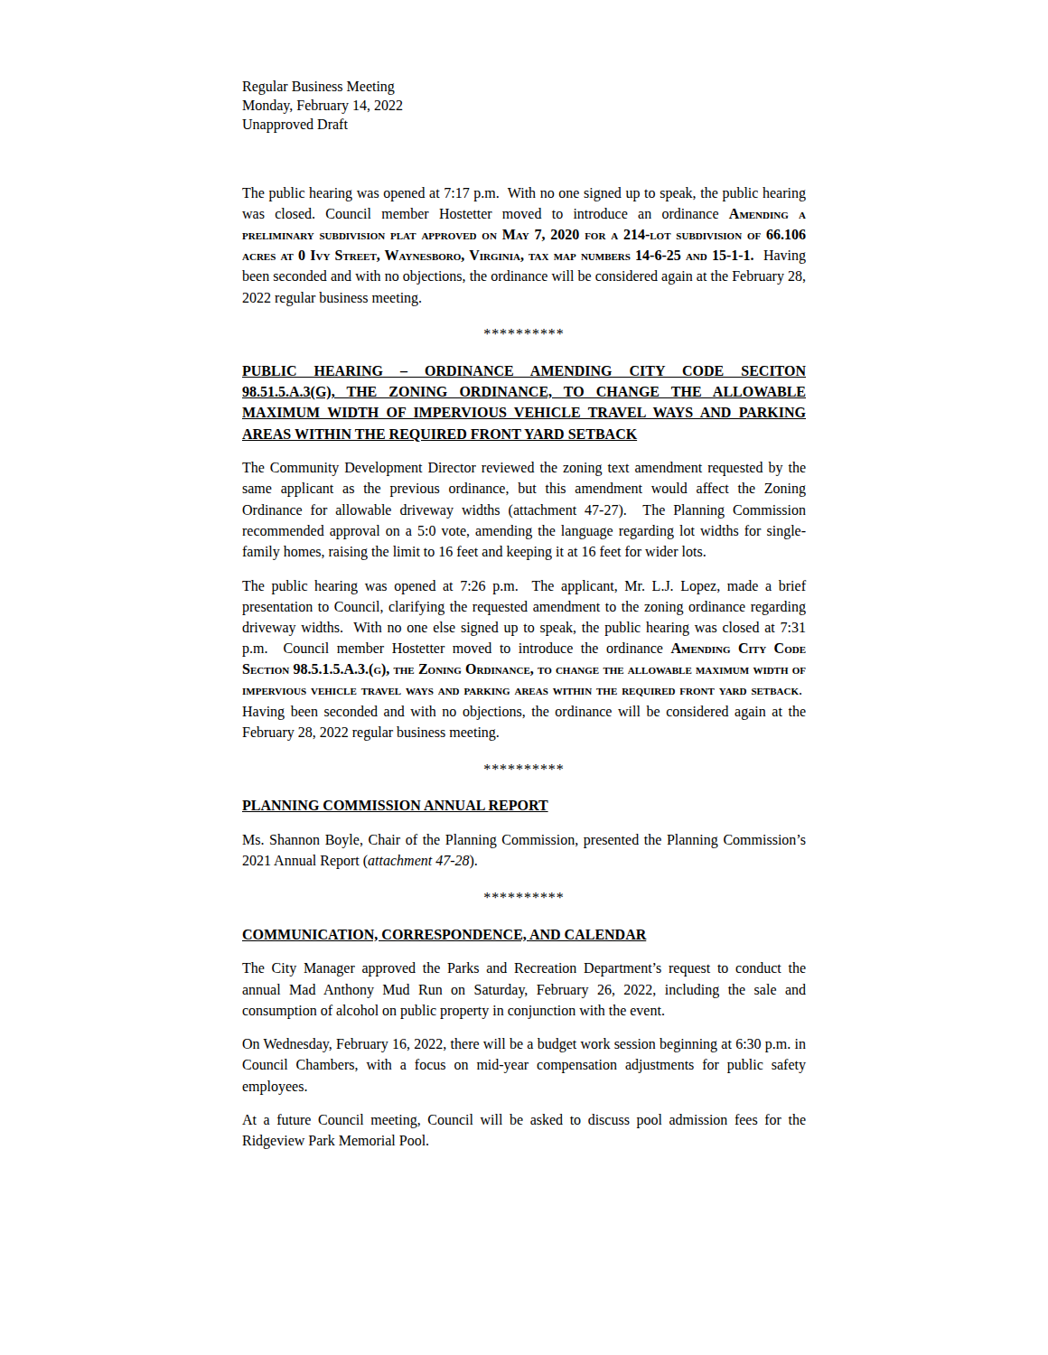Regular Business Meeting
Monday, February 14, 2022
Unapproved Draft
The public hearing was opened at 7:17 p.m. With no one signed up to speak, the public hearing was closed. Council member Hostetter moved to introduce an ordinance Amending a preliminary subdivision plat approved on May 7, 2020 for a 214-lot subdivision of 66.106 acres at 0 Ivy Street, Waynesboro, Virginia, tax map numbers 14-6-25 and 15-1-1. Having been seconded and with no objections, the ordinance will be considered again at the February 28, 2022 regular business meeting.
**********
Public Hearing – Ordinance Amending City Code Seciton 98.51.5.A.3(g), the Zoning Ordinance, to Change the Allowable Maximum Width of Impervious Vehicle Travel Ways and Parking Areas Within the Required Front Yard Setback
The Community Development Director reviewed the zoning text amendment requested by the same applicant as the previous ordinance, but this amendment would affect the Zoning Ordinance for allowable driveway widths (attachment 47-27). The Planning Commission recommended approval on a 5:0 vote, amending the language regarding lot widths for single-family homes, raising the limit to 16 feet and keeping it at 16 feet for wider lots.
The public hearing was opened at 7:26 p.m. The applicant, Mr. L.J. Lopez, made a brief presentation to Council, clarifying the requested amendment to the zoning ordinance regarding driveway widths. With no one else signed up to speak, the public hearing was closed at 7:31 p.m. Council member Hostetter moved to introduce the ordinance Amending City Code Section 98.5.1.5.A.3.(g), the Zoning Ordinance, to change the allowable maximum width of impervious vehicle travel ways and parking areas within the required front yard setback. Having been seconded and with no objections, the ordinance will be considered again at the February 28, 2022 regular business meeting.
**********
Planning Commission Annual Report
Ms. Shannon Boyle, Chair of the Planning Commission, presented the Planning Commission’s 2021 Annual Report (attachment 47-28).
**********
Communication, Correspondence, and Calendar
The City Manager approved the Parks and Recreation Department’s request to conduct the annual Mad Anthony Mud Run on Saturday, February 26, 2022, including the sale and consumption of alcohol on public property in conjunction with the event.
On Wednesday, February 16, 2022, there will be a budget work session beginning at 6:30 p.m. in Council Chambers, with a focus on mid-year compensation adjustments for public safety employees.
At a future Council meeting, Council will be asked to discuss pool admission fees for the Ridgeview Park Memorial Pool.